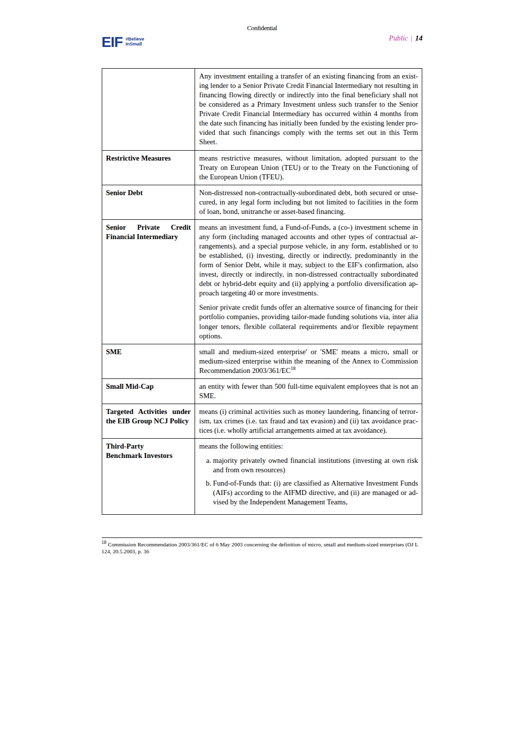Confidential
EIF #Believe
InSmall
Public|14
| | Any investment entailing a transfer of an existing financing from an existing lender to a Senior Private Credit Financial Intermediary not resulting in financing flowing directly or indirectly into the final beneficiary shall not be considered as a Primary Investment unless such transfer to the Senior Private Credit Financial Intermediary has occurred within 4 months from the date such financing has initially been funded by the existing lender provided that such financings comply with the terms set out in this Term Sheet. |
| Restrictive Measures | means restrictive measures, without limitation, adopted pursuant to the Treaty on European Union (TEU) or to the Treaty on the Functioning of the European Union (TFEU). |
| Senior Debt | Non-distressed non-contractually-subordinated debt, both secured or unsecured, in any legal form including but not limited to facilities in the form of loan, bond, unitranche or asset-based financing. |
| Senior Private Credit Financial Intermediary | means an investment fund, a Fund-of-Funds, a (co-) investment scheme in any form (including managed accounts and other types of contractual arrangements), and a special purpose vehicle, in any form, established or to be established, (i) investing, directly or indirectly, predominantly in the form of Senior Debt, while it may, subject to the EIF's confirmation, also invest, directly or indirectly, in non-distressed contractually subordinated debt or hybrid-debt equity and (ii) applying a portfolio diversification approach targeting 40 or more investments. Senior private credit funds offer an alternative source of financing for their portfolio companies, providing tailor-made funding solutions via, inter alia longer tenors, flexible collateral requirements and/or flexible repayment options. |
| SME | small and medium-sized enterprise' or 'SME' means a micro, small or medium-sized enterprise within the meaning of the Annex to Commission Recommendation 2003/361/EC 18 |
| Small Mid-Cap | an entity with fewer than 500 full-time equivalent employees that is not an SME. |
| Targeted Activities under the EIB Group NCJ Policy | means (i) criminal activities such as money laundering, financing of terrorism, tax crimes (i.e. tax fraud and tax evasion) and (ii) tax avoidance practices (i.e. wholly artificial arrangements aimed at tax avoidance). |
| Third-Party Benchmark Investors | means the following entities: majority privately owned financial institutions (investing at own risk and from own resources) Fund-of-Funds that: (i) are classified as Alternative Investment Funds (AIFs) according to the AIFMD directive, and (ii) are managed or advised by the Independent Management Teams, |
18 Commission Recommendation 2003/361/EC of 6 May 2003 concerning the definition of micro, small and medium-sized enterprises (OJ L 124, 20.5.2003, p. 36